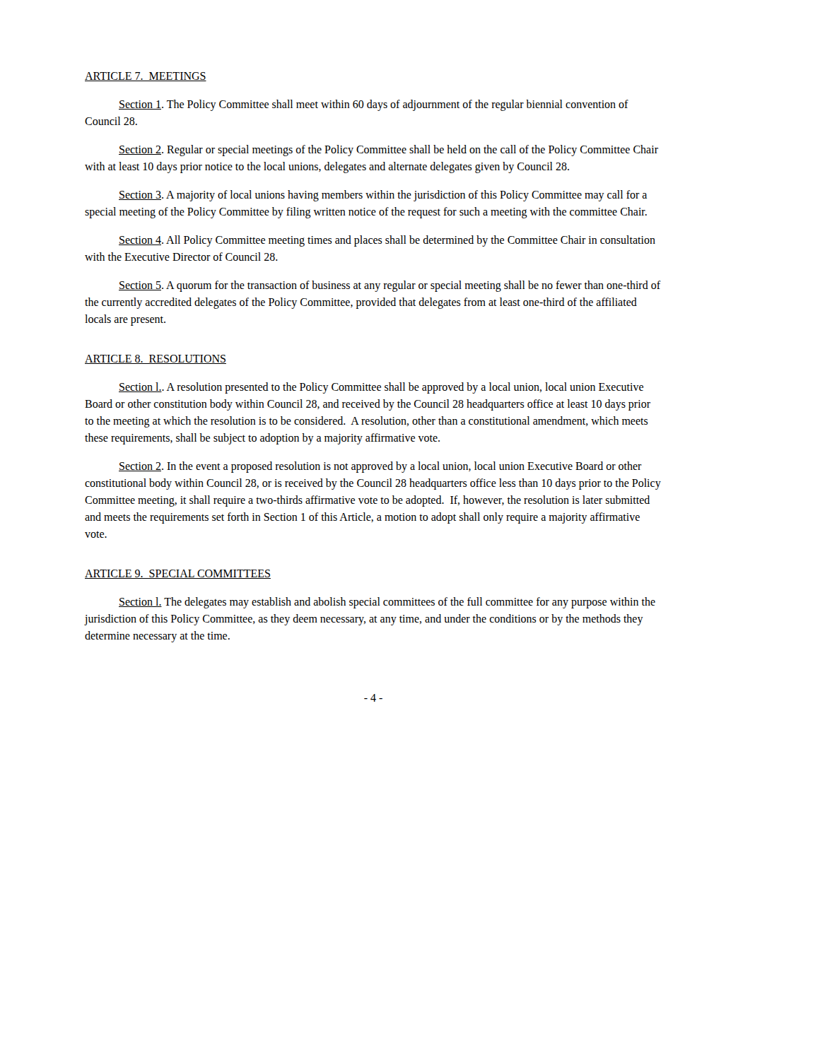ARTICLE 7. MEETINGS
Section 1. The Policy Committee shall meet within 60 days of adjournment of the regular biennial convention of Council 28.
Section 2. Regular or special meetings of the Policy Committee shall be held on the call of the Policy Committee Chair with at least 10 days prior notice to the local unions, delegates and alternate delegates given by Council 28.
Section 3. A majority of local unions having members within the jurisdiction of this Policy Committee may call for a special meeting of the Policy Committee by filing written notice of the request for such a meeting with the committee Chair.
Section 4. All Policy Committee meeting times and places shall be determined by the Committee Chair in consultation with the Executive Director of Council 28.
Section 5. A quorum for the transaction of business at any regular or special meeting shall be no fewer than one-third of the currently accredited delegates of the Policy Committee, provided that delegates from at least one-third of the affiliated locals are present.
ARTICLE 8. RESOLUTIONS
Section l.. A resolution presented to the Policy Committee shall be approved by a local union, local union Executive Board or other constitution body within Council 28, and received by the Council 28 headquarters office at least 10 days prior to the meeting at which the resolution is to be considered. A resolution, other than a constitutional amendment, which meets these requirements, shall be subject to adoption by a majority affirmative vote.
Section 2. In the event a proposed resolution is not approved by a local union, local union Executive Board or other constitutional body within Council 28, or is received by the Council 28 headquarters office less than 10 days prior to the Policy Committee meeting, it shall require a two-thirds affirmative vote to be adopted. If, however, the resolution is later submitted and meets the requirements set forth in Section 1 of this Article, a motion to adopt shall only require a majority affirmative vote.
ARTICLE 9. SPECIAL COMMITTEES
Section l. The delegates may establish and abolish special committees of the full committee for any purpose within the jurisdiction of this Policy Committee, as they deem necessary, at any time, and under the conditions or by the methods they determine necessary at the time.
- 4 -